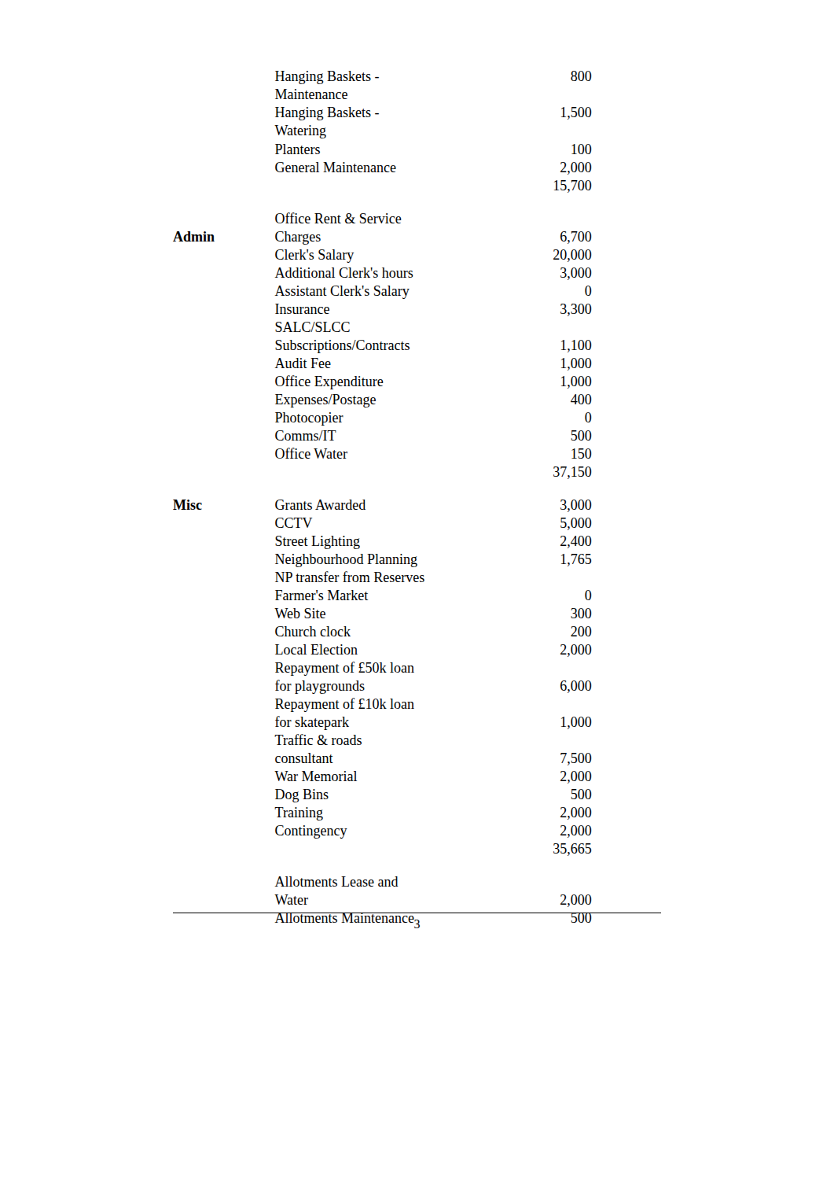| | Hanging Baskets - Maintenance | 800 | |
| | Hanging Baskets - Watering | 1,500 | |
| | Planters | 100 | |
| | General Maintenance | 2,000 | |
| | | 15,700 | |
| | Office Rent & Service | | |
| Admin | Charges | 6,700 | |
| | Clerk's Salary | 20,000 | |
| | Additional Clerk's hours | 3,000 | |
| | Assistant Clerk's Salary | 0 | |
| | Insurance | 3,300 | |
| | SALC/SLCC | | |
| | Subscriptions/Contracts | 1,100 | |
| | Audit Fee | 1,000 | |
| | Office Expenditure | 1,000 | |
| | Expenses/Postage | 400 | |
| | Photocopier | 0 | |
| | Comms/IT | 500 | |
| | Office Water | 150 | |
| | | 37,150 | |
| Misc | Grants Awarded | 3,000 | |
| | CCTV | 5,000 | |
| | Street Lighting | 2,400 | |
| | Neighbourhood Planning | 1,765 | |
| | NP transfer from Reserves | | |
| | Farmer's Market | 0 | |
| | Web Site | 300 | |
| | Church clock | 200 | |
| | Local Election | 2,000 | |
| | Repayment of £50k loan for playgrounds | 6,000 | |
| | Repayment of £10k loan for skatepark | 1,000 | |
| | Traffic & roads | | |
| | consultant | 7,500 | |
| | War Memorial | 2,000 | |
| | Dog Bins | 500 | |
| | Training | 2,000 | |
| | Contingency | 2,000 | |
| | | 35,665 | |
| | Allotments Lease and Water | 2,000 | |
| | Allotments Maintenance | 500 | |
3